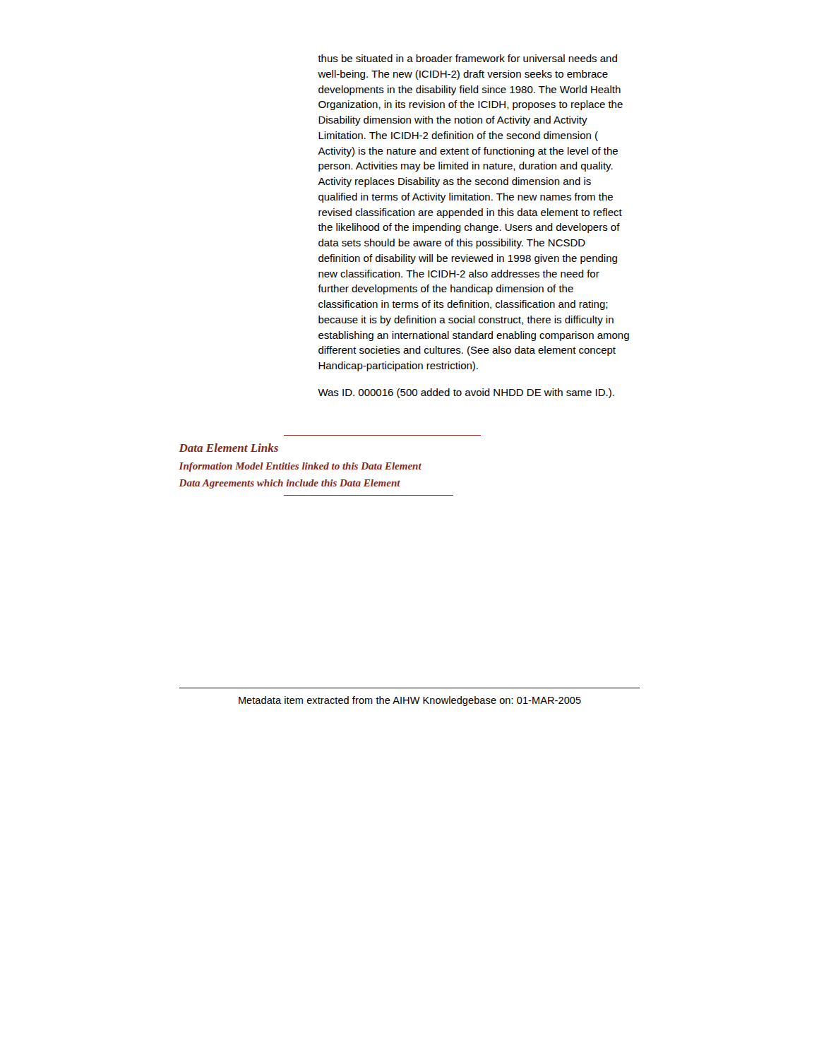thus be situated in a broader framework for universal needs and well-being. The new (ICIDH-2) draft version seeks to embrace developments in the disability field since 1980. The World Health Organization, in its revision of the ICIDH, proposes to replace the Disability dimension with the notion of Activity and Activity Limitation. The ICIDH-2 definition of the second dimension ( Activity) is the nature and extent of functioning at the level of the person. Activities may be limited in nature, duration and quality. Activity replaces Disability as the second dimension and is qualified in terms of Activity limitation. The new names from the revised classification are appended in this data element to reflect the likelihood of the impending change. Users and developers of data sets should be aware of this possibility. The NCSDD definition of disability will be reviewed in 1998 given the pending new classification. The ICIDH-2 also addresses the need for further developments of the handicap dimension of the classification in terms of its definition, classification and rating; because it is by definition a social construct, there is difficulty in establishing an international standard enabling comparison among different societies and cultures. (See also data element concept Handicap-participation restriction).
Was ID. 000016 (500 added to avoid NHDD DE with same ID.).
Data Element Links
Information Model Entities linked to this Data Element
Data Agreements which include this Data Element
Metadata item extracted from the AIHW Knowledgebase on: 01-MAR-2005